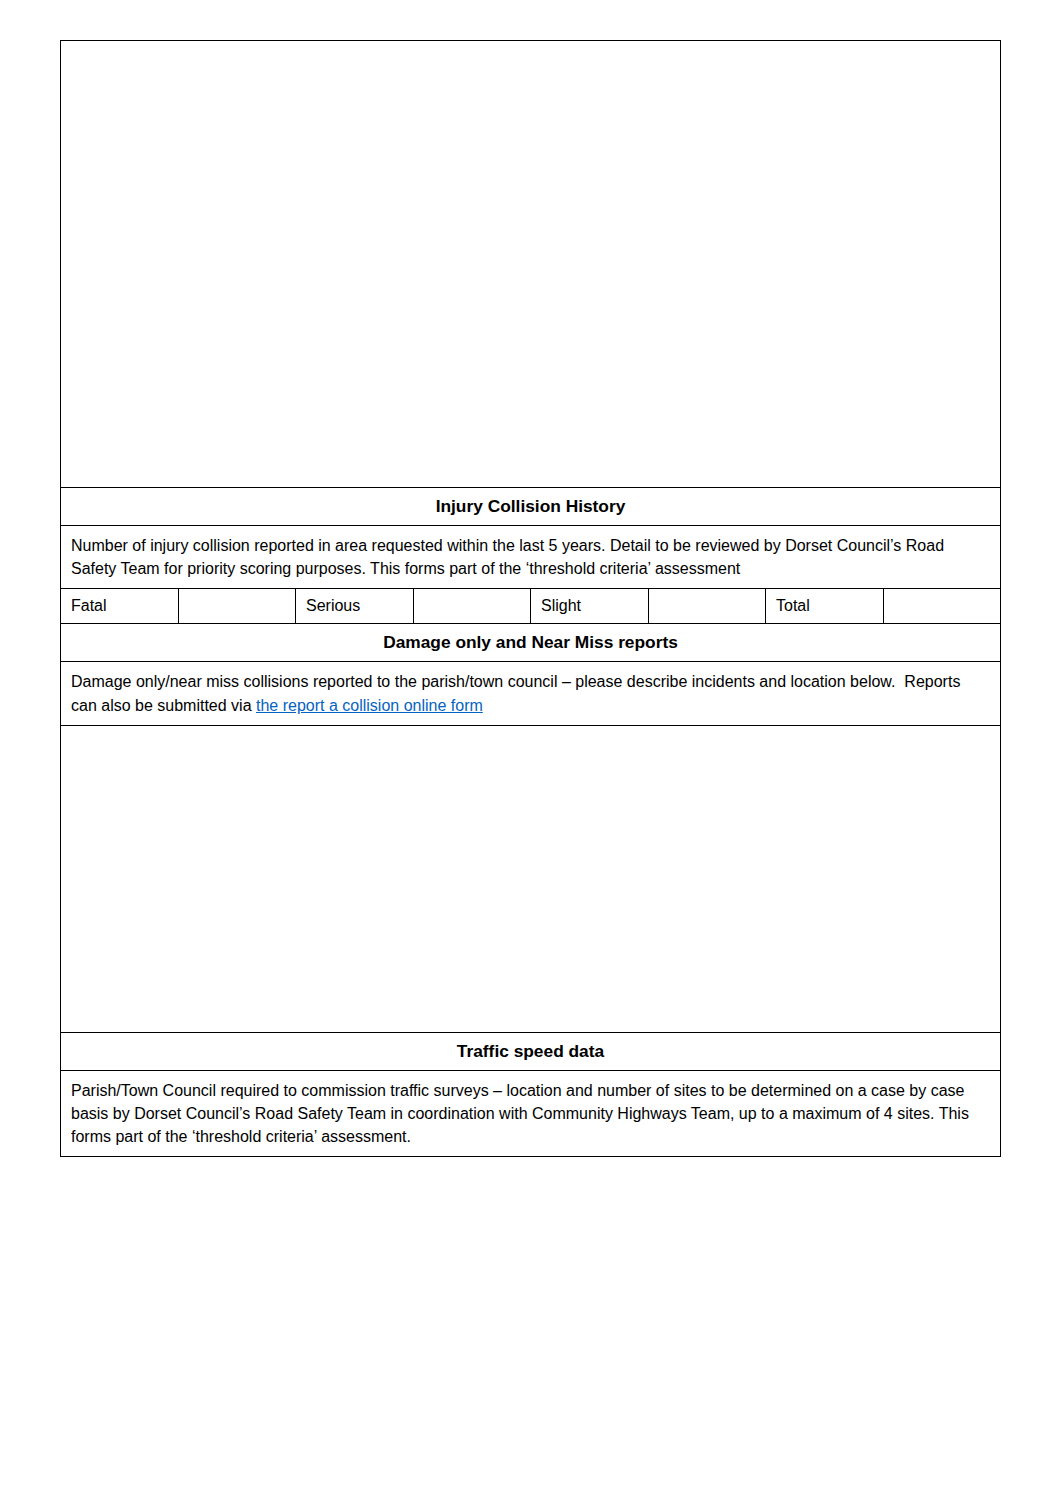| Injury Collision History |
| Number of injury collision reported in area requested within the last 5 years. Detail to be reviewed by Dorset Council’s Road Safety Team for priority scoring purposes. This forms part of the ‘threshold criteria’ assessment |
| Fatal | | Serious | | Slight | | Total | |
| Damage only and Near Miss reports |
| Damage only/near miss collisions reported to the parish/town council – please describe incidents and location below. Reports can also be submitted via the report a collision online form |
| Traffic speed data |
| Parish/Town Council required to commission traffic surveys – location and number of sites to be determined on a case by case basis by Dorset Council’s Road Safety Team in coordination with Community Highways Team, up to a maximum of 4 sites. This forms part of the ‘threshold criteria’ assessment. |